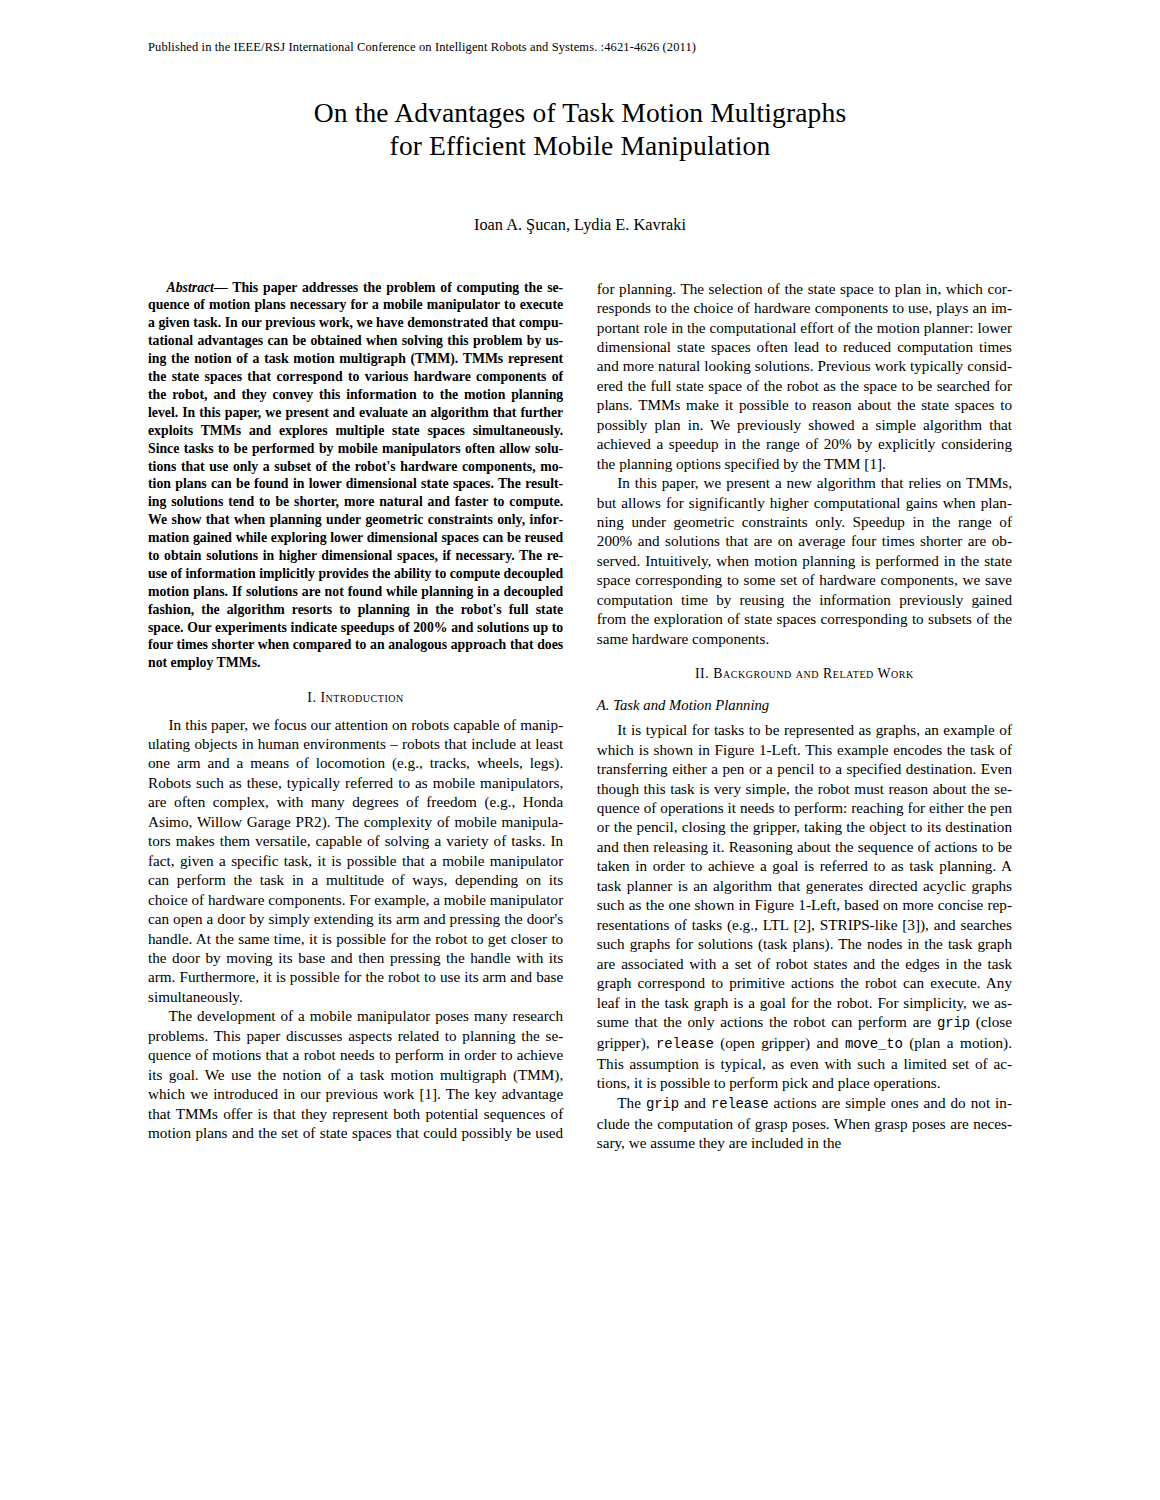Published in the IEEE/RSJ International Conference on Intelligent Robots and Systems. :4621-4626 (2011)
On the Advantages of Task Motion Multigraphs
for Efficient Mobile Manipulation
Ioan A. Şucan, Lydia E. Kavraki
Abstract— This paper addresses the problem of computing the sequence of motion plans necessary for a mobile manipulator to execute a given task. In our previous work, we have demonstrated that computational advantages can be obtained when solving this problem by using the notion of a task motion multigraph (TMM). TMMs represent the state spaces that correspond to various hardware components of the robot, and they convey this information to the motion planning level. In this paper, we present and evaluate an algorithm that further exploits TMMs and explores multiple state spaces simultaneously. Since tasks to be performed by mobile manipulators often allow solutions that use only a subset of the robot's hardware components, motion plans can be found in lower dimensional state spaces. The resulting solutions tend to be shorter, more natural and faster to compute. We show that when planning under geometric constraints only, information gained while exploring lower dimensional spaces can be reused to obtain solutions in higher dimensional spaces, if necessary. The reuse of information implicitly provides the ability to compute decoupled motion plans. If solutions are not found while planning in a decoupled fashion, the algorithm resorts to planning in the robot's full state space. Our experiments indicate speedups of 200% and solutions up to four times shorter when compared to an analogous approach that does not employ TMMs.
I. Introduction
In this paper, we focus our attention on robots capable of manipulating objects in human environments – robots that include at least one arm and a means of locomotion (e.g., tracks, wheels, legs). Robots such as these, typically referred to as mobile manipulators, are often complex, with many degrees of freedom (e.g., Honda Asimo, Willow Garage PR2). The complexity of mobile manipulators makes them versatile, capable of solving a variety of tasks. In fact, given a specific task, it is possible that a mobile manipulator can perform the task in a multitude of ways, depending on its choice of hardware components. For example, a mobile manipulator can open a door by simply extending its arm and pressing the door's handle. At the same time, it is possible for the robot to get closer to the door by moving its base and then pressing the handle with its arm. Furthermore, it is possible for the robot to use its arm and base simultaneously.
The development of a mobile manipulator poses many research problems. This paper discusses aspects related to planning the sequence of motions that a robot needs to perform in order to achieve its goal. We use the notion of a task motion multigraph (TMM), which we introduced in our previous work [1]. The key advantage that TMMs offer is that they represent both potential sequences of motion plans and the set of state spaces that could possibly be used for planning. The selection of the state space to plan in, which corresponds to the choice of hardware components to use, plays an important role in the computational effort of the motion planner: lower dimensional state spaces often lead to reduced computation times and more natural looking solutions. Previous work typically considered the full state space of the robot as the space to be searched for plans. TMMs make it possible to reason about the state spaces to possibly plan in. We previously showed a simple algorithm that achieved a speedup in the range of 20% by explicitly considering the planning options specified by the TMM [1].
In this paper, we present a new algorithm that relies on TMMs, but allows for significantly higher computational gains when planning under geometric constraints only. Speedup in the range of 200% and solutions that are on average four times shorter are observed. Intuitively, when motion planning is performed in the state space corresponding to some set of hardware components, we save computation time by reusing the information previously gained from the exploration of state spaces corresponding to subsets of the same hardware components.
II. Background and Related Work
A. Task and Motion Planning
It is typical for tasks to be represented as graphs, an example of which is shown in Figure 1-Left. This example encodes the task of transferring either a pen or a pencil to a specified destination. Even though this task is very simple, the robot must reason about the sequence of operations it needs to perform: reaching for either the pen or the pencil, closing the gripper, taking the object to its destination and then releasing it. Reasoning about the sequence of actions to be taken in order to achieve a goal is referred to as task planning. A task planner is an algorithm that generates directed acyclic graphs such as the one shown in Figure 1-Left, based on more concise representations of tasks (e.g., LTL [2], STRIPS-like [3]), and searches such graphs for solutions (task plans). The nodes in the task graph are associated with a set of robot states and the edges in the task graph correspond to primitive actions the robot can execute. Any leaf in the task graph is a goal for the robot. For simplicity, we assume that the only actions the robot can perform are grip (close gripper), release (open gripper) and move_to (plan a motion). This assumption is typical, as even with such a limited set of actions, it is possible to perform pick and place operations.
The grip and release actions are simple ones and do not include the computation of grasp poses. When grasp poses are necessary, we assume they are included in the